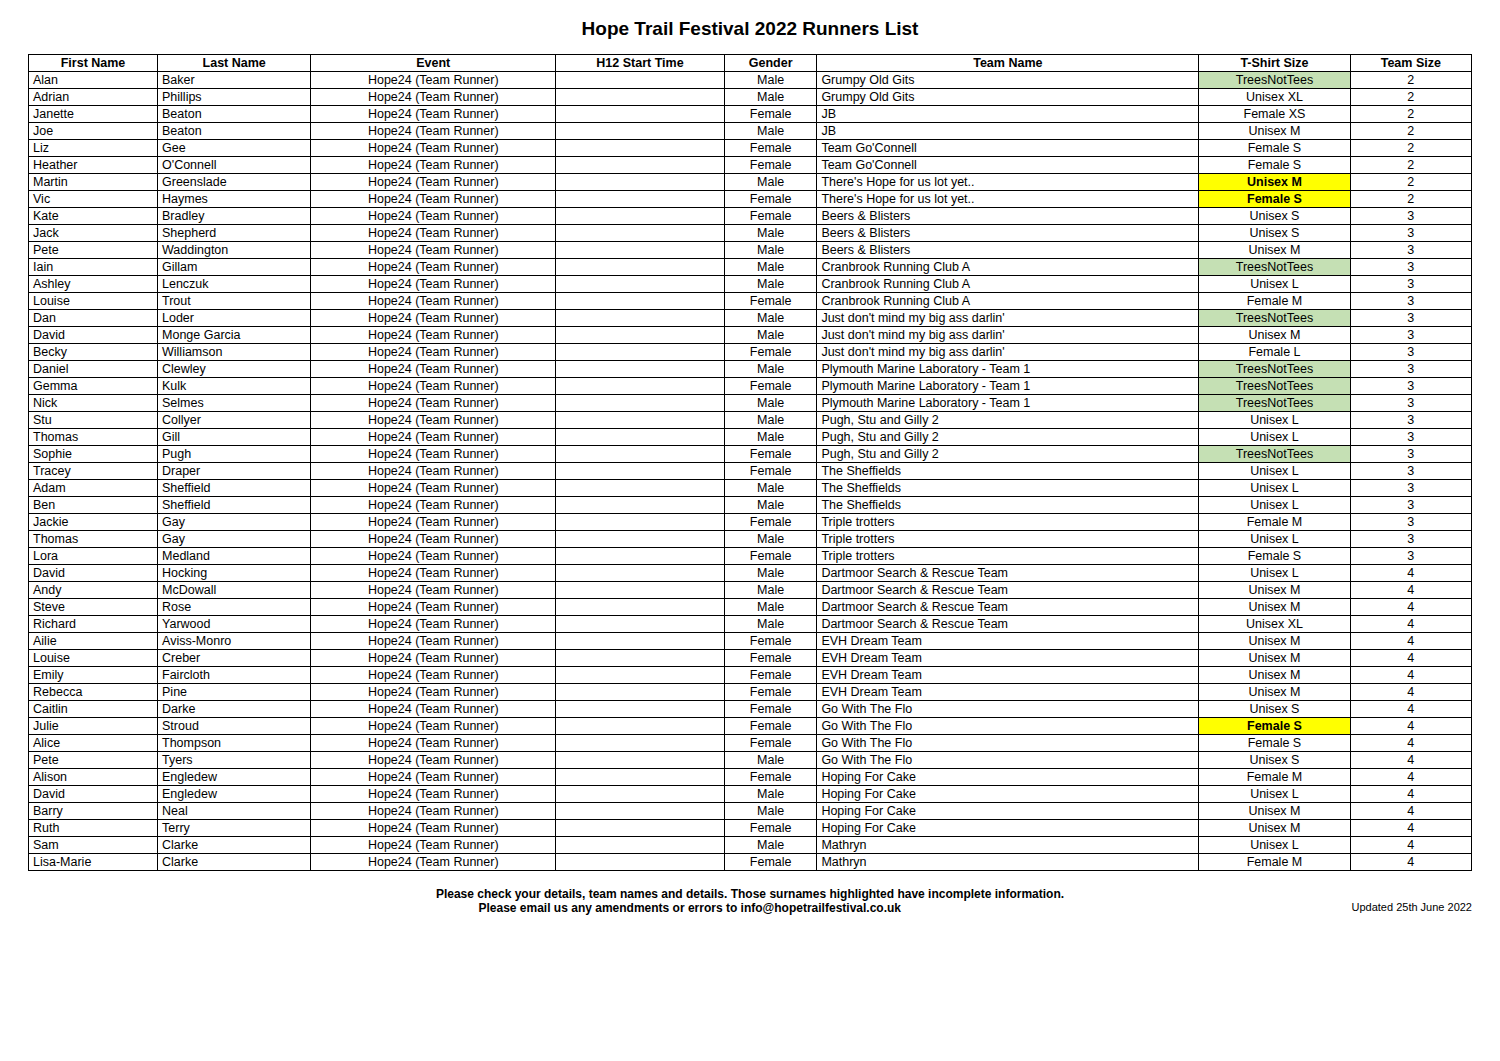Hope Trail Festival 2022 Runners List
| First Name | Last Name | Event | H12 Start Time | Gender | Team Name | T-Shirt Size | Team Size |
| --- | --- | --- | --- | --- | --- | --- | --- |
| Alan | Baker | Hope24 (Team Runner) | | Male | Grumpy Old Gits | TreesNotTees | 2 |
| Adrian | Phillips | Hope24 (Team Runner) | | Male | Grumpy Old Gits | Unisex XL | 2 |
| Janette | Beaton | Hope24 (Team Runner) | | Female | JB | Female XS | 2 |
| Joe | Beaton | Hope24 (Team Runner) | | Male | JB | Unisex M | 2 |
| Liz | Gee | Hope24 (Team Runner) | | Female | Team Go'Connell | Female S | 2 |
| Heather | O'Connell | Hope24 (Team Runner) | | Female | Team Go'Connell | Female S | 2 |
| Martin | Greenslade | Hope24 (Team Runner) | | Male | There's Hope for us lot yet.. | Unisex M | 2 |
| Vic | Haymes | Hope24 (Team Runner) | | Female | There's Hope for us lot yet.. | Female S | 2 |
| Kate | Bradley | Hope24 (Team Runner) | | Female | Beers & Blisters | Unisex S | 3 |
| Jack | Shepherd | Hope24 (Team Runner) | | Male | Beers & Blisters | Unisex S | 3 |
| Pete | Waddington | Hope24 (Team Runner) | | Male | Beers & Blisters | Unisex M | 3 |
| Iain | Gillam | Hope24 (Team Runner) | | Male | Cranbrook Running Club A | TreesNotTees | 3 |
| Ashley | Lenczuk | Hope24 (Team Runner) | | Male | Cranbrook Running Club A | Unisex L | 3 |
| Louise | Trout | Hope24 (Team Runner) | | Female | Cranbrook Running Club A | Female M | 3 |
| Dan | Loder | Hope24 (Team Runner) | | Male | Just don't mind my big ass darlin' | TreesNotTees | 3 |
| David | Monge Garcia | Hope24 (Team Runner) | | Male | Just don't mind my big ass darlin' | Unisex M | 3 |
| Becky | Williamson | Hope24 (Team Runner) | | Female | Just don't mind my big ass darlin' | Female L | 3 |
| Daniel | Clewley | Hope24 (Team Runner) | | Male | Plymouth Marine Laboratory - Team 1 | TreesNotTees | 3 |
| Gemma | Kulk | Hope24 (Team Runner) | | Female | Plymouth Marine Laboratory - Team 1 | TreesNotTees | 3 |
| Nick | Selmes | Hope24 (Team Runner) | | Male | Plymouth Marine Laboratory - Team 1 | TreesNotTees | 3 |
| Stu | Collyer | Hope24 (Team Runner) | | Male | Pugh, Stu and Gilly 2 | Unisex L | 3 |
| Thomas | Gill | Hope24 (Team Runner) | | Male | Pugh, Stu and Gilly 2 | Unisex L | 3 |
| Sophie | Pugh | Hope24 (Team Runner) | | Female | Pugh, Stu and Gilly 2 | TreesNotTees | 3 |
| Tracey | Draper | Hope24 (Team Runner) | | Female | The Sheffields | Unisex L | 3 |
| Adam | Sheffield | Hope24 (Team Runner) | | Male | The Sheffields | Unisex L | 3 |
| Ben | Sheffield | Hope24 (Team Runner) | | Male | The Sheffields | Unisex L | 3 |
| Jackie | Gay | Hope24 (Team Runner) | | Female | Triple trotters | Female M | 3 |
| Thomas | Gay | Hope24 (Team Runner) | | Male | Triple trotters | Unisex L | 3 |
| Lora | Medland | Hope24 (Team Runner) | | Female | Triple trotters | Female S | 3 |
| David | Hocking | Hope24 (Team Runner) | | Male | Dartmoor Search & Rescue Team | Unisex L | 4 |
| Andy | McDowall | Hope24 (Team Runner) | | Male | Dartmoor Search & Rescue Team | Unisex M | 4 |
| Steve | Rose | Hope24 (Team Runner) | | Male | Dartmoor Search & Rescue Team | Unisex M | 4 |
| Richard | Yarwood | Hope24 (Team Runner) | | Male | Dartmoor Search & Rescue Team | Unisex XL | 4 |
| Ailie | Aviss-Monro | Hope24 (Team Runner) | | Female | EVH Dream Team | Unisex M | 4 |
| Louise | Creber | Hope24 (Team Runner) | | Female | EVH Dream Team | Unisex M | 4 |
| Emily | Faircloth | Hope24 (Team Runner) | | Female | EVH Dream Team | Unisex M | 4 |
| Rebecca | Pine | Hope24 (Team Runner) | | Female | EVH Dream Team | Unisex M | 4 |
| Caitlin | Darke | Hope24 (Team Runner) | | Female | Go With The Flo | Unisex S | 4 |
| Julie | Stroud | Hope24 (Team Runner) | | Female | Go With The Flo | Female S | 4 |
| Alice | Thompson | Hope24 (Team Runner) | | Female | Go With The Flo | Female S | 4 |
| Pete | Tyers | Hope24 (Team Runner) | | Male | Go With The Flo | Unisex S | 4 |
| Alison | Engledew | Hope24 (Team Runner) | | Female | Hoping For Cake | Female M | 4 |
| David | Engledew | Hope24 (Team Runner) | | Male | Hoping For Cake | Unisex L | 4 |
| Barry | Neal | Hope24 (Team Runner) | | Male | Hoping For Cake | Unisex M | 4 |
| Ruth | Terry | Hope24 (Team Runner) | | Female | Hoping For Cake | Unisex M | 4 |
| Sam | Clarke | Hope24 (Team Runner) | | Male | Mathryn | Unisex L | 4 |
| Lisa-Marie | Clarke | Hope24 (Team Runner) | | Female | Mathryn | Female M | 4 |
Please check your details, team names and details. Those surnames highlighted have incomplete information.
Please email us any amendments or errors to info@hopetrailfestival.co.uk Updated 25th June 2022